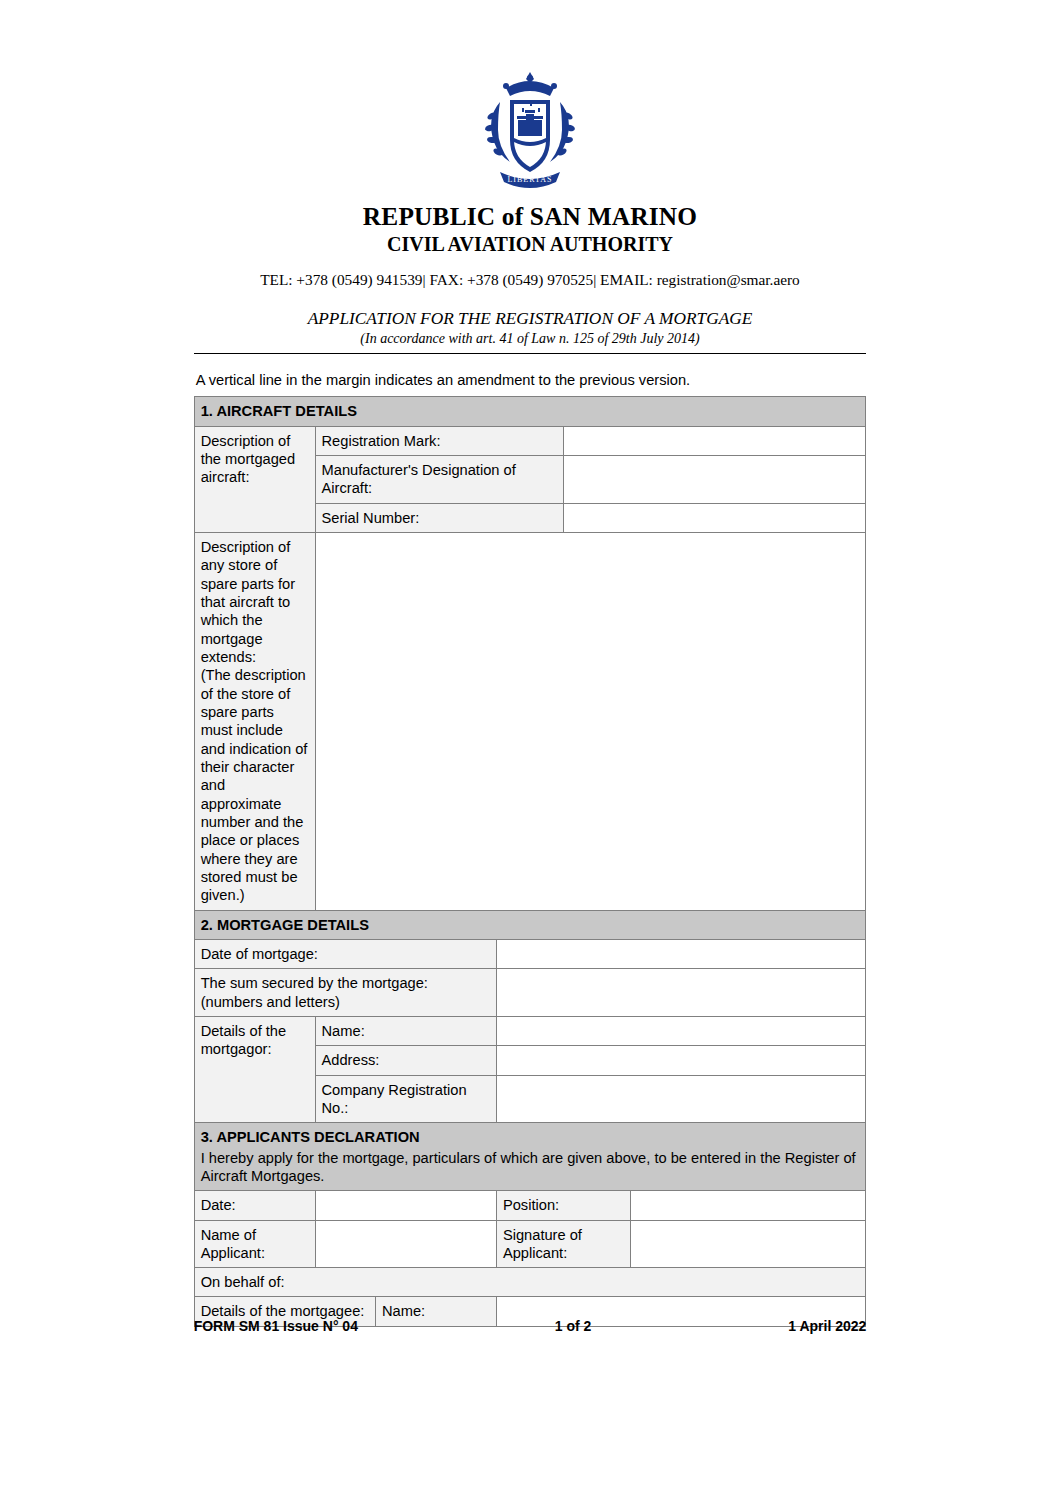LIBERTAS
REPUBLIC of SAN MARINO
CIVIL AVIATION AUTHORITY
TEL: +378 (0549) 941539| FAX: +378 (0549) 970525| EMAIL: registration@smar.aero
APPLICATION FOR THE REGISTRATION OF A MORTGAGE
(In accordance with art. 41 of Law n. 125 of 29th July 2014)
A vertical line in the margin indicates an amendment to the previous version.
| 1. AIRCRAFT DETAILS |
| Description of the mortgaged aircraft: | Registration Mark: | |
| Manufacturer's Designation of Aircraft: | |
| Serial Number: | |
| Description of any store of spare parts for that aircraft to which the mortgage extends: (The description of the store of spare parts must include and indication of their character and approximate number and the place or places where they are stored must be given.) | |
| 2. MORTGAGE DETAILS |
| Date of mortgage: | |
| The sum secured by the mortgage: (numbers and letters) | |
| Details of the mortgagor: | Name: | |
| Address: | |
| Company Registration No.: | |
| 3. APPLICANTS DECLARATION I hereby apply for the mortgage, particulars of which are given above, to be entered in the Register of Aircraft Mortgages. |
| Date: | | Position: | |
| Name of Applicant: | | Signature of Applicant: | |
| On behalf of: |
| Details of the mortgagee: | Name: | |
FORM SM 81 Issue N° 04
1 of 2
1 April 2022